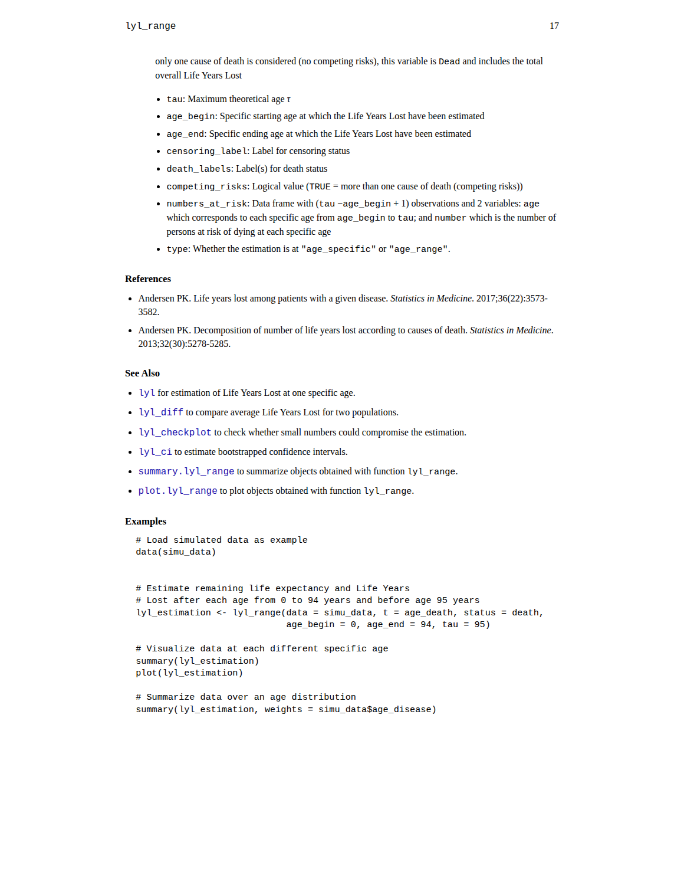lyl_range 17
only one cause of death is considered (no competing risks), this variable is Dead and includes the total overall Life Years Lost
tau: Maximum theoretical age τ
age_begin: Specific starting age at which the Life Years Lost have been estimated
age_end: Specific ending age at which the Life Years Lost have been estimated
censoring_label: Label for censoring status
death_labels: Label(s) for death status
competing_risks: Logical value (TRUE = more than one cause of death (competing risks))
numbers_at_risk: Data frame with (tau −age_begin + 1) observations and 2 variables: age which corresponds to each specific age from age_begin to tau; and number which is the number of persons at risk of dying at each specific age
type: Whether the estimation is at "age_specific" or "age_range".
References
Andersen PK. Life years lost among patients with a given disease. Statistics in Medicine. 2017;36(22):3573- 3582.
Andersen PK. Decomposition of number of life years lost according to causes of death. Statistics in Medicine. 2013;32(30):5278-5285.
See Also
lyl for estimation of Life Years Lost at one specific age.
lyl_diff to compare average Life Years Lost for two populations.
lyl_checkplot to check whether small numbers could compromise the estimation.
lyl_ci to estimate bootstrapped confidence intervals.
summary.lyl_range to summarize objects obtained with function lyl_range.
plot.lyl_range to plot objects obtained with function lyl_range.
Examples
# Load simulated data as example
data(simu_data)


# Estimate remaining life expectancy and Life Years
# Lost after each age from 0 to 94 years and before age 95 years
lyl_estimation <- lyl_range(data = simu_data, t = age_death, status = death,
                            age_begin = 0, age_end = 94, tau = 95)

# Visualize data at each different specific age
summary(lyl_estimation)
plot(lyl_estimation)

# Summarize data over an age distribution
summary(lyl_estimation, weights = simu_data$age_disease)